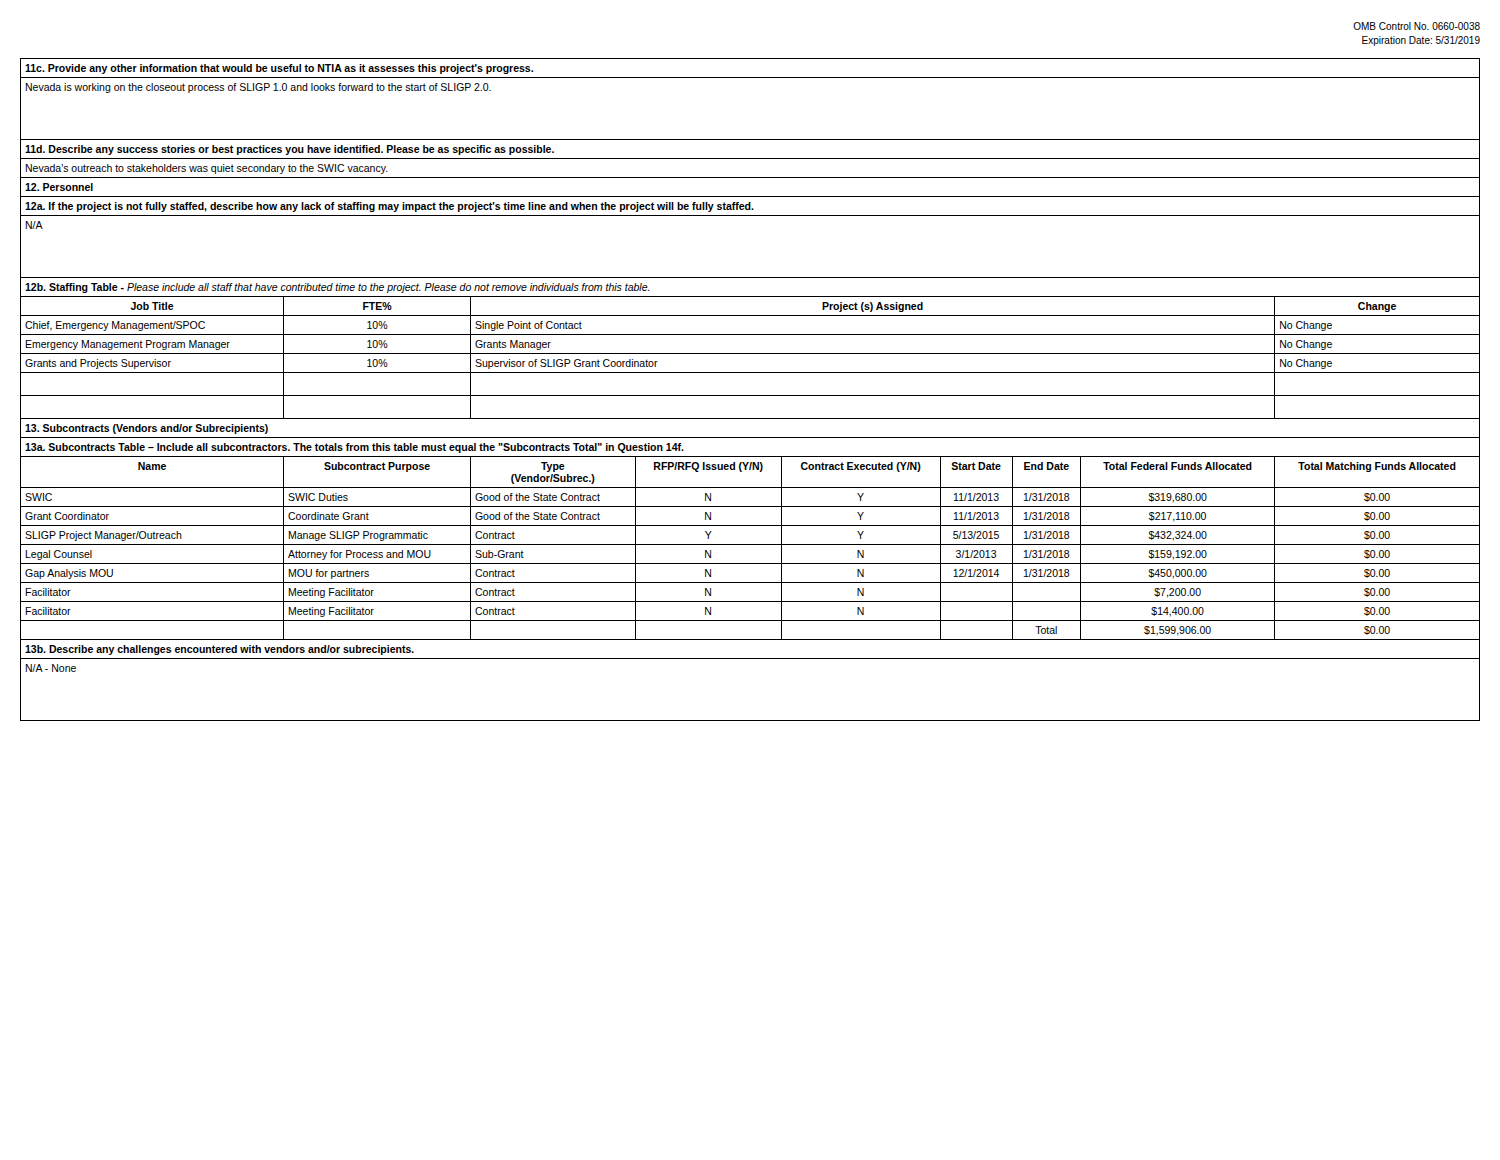OMB Control No. 0660-0038
Expiration Date: 5/31/2019
| 11c. Provide any other information that would be useful to NTIA as it assesses this project's progress. |
| Nevada is working on the closeout process of SLIGP 1.0 and looks forward to the start of SLIGP 2.0. |
| 11d. Describe any success stories or best practices you have identified. Please be as specific as possible. |
| Nevada's outreach to stakeholders was quiet secondary to the SWIC vacancy. |
| 12. Personnel |
| 12a. If the project is not fully staffed, describe how any lack of staffing may impact the project's time line and when the project will be fully staffed. |
| N/A |
| 12b. Staffing Table - Please include all staff that have contributed time to the project. Please do not remove individuals from this table. |
| Job Title | FTE% | Project (s) Assigned | Change |
| Chief, Emergency Management/SPOC | 10% | Single Point of Contact | No Change |
| Emergency Management Program Manager | 10% | Grants Manager | No Change |
| Grants and Projects Supervisor | 10% | Supervisor of SLIGP Grant Coordinator | No Change |
| 13. Subcontracts (Vendors and/or Subrecipients) |
| 13a. Subcontracts Table – Include all subcontractors. The totals from this table must equal the "Subcontracts Total" in Question 14f. |
| Name | Subcontract Purpose | Type (Vendor/Subrec.) | RFP/RFQ Issued (Y/N) | Contract Executed (Y/N) | Start Date | End Date | Total Federal Funds Allocated | Total Matching Funds Allocated |
| SWIC | SWIC Duties | Good of the State Contract | N | Y | 11/1/2013 | 1/31/2018 | $319,680.00 | $0.00 |
| Grant Coordinator | Coordinate Grant | Good of the State Contract | N | Y | 11/1/2013 | 1/31/2018 | $217,110.00 | $0.00 |
| SLIGP Project Manager/Outreach | Manage SLIGP Programmatic | Contract | Y | Y | 5/13/2015 | 1/31/2018 | $432,324.00 | $0.00 |
| Legal Counsel | Attorney for Process and MOU | Sub-Grant | N | N | 3/1/2013 | 1/31/2018 | $159,192.00 | $0.00 |
| Gap Analysis MOU | MOU for partners | Contract | N | N | 12/1/2014 | 1/31/2018 | $450,000.00 | $0.00 |
| Facilitator | Meeting Facilitator | Contract | N | N | | | $7,200.00 | $0.00 |
| Facilitator | Meeting Facilitator | Contract | N | N | | | $14,400.00 | $0.00 |
| | | | | | | Total | $1,599,906.00 | $0.00 |
| 13b. Describe any challenges encountered with vendors and/or subrecipients. |
| N/A - None |